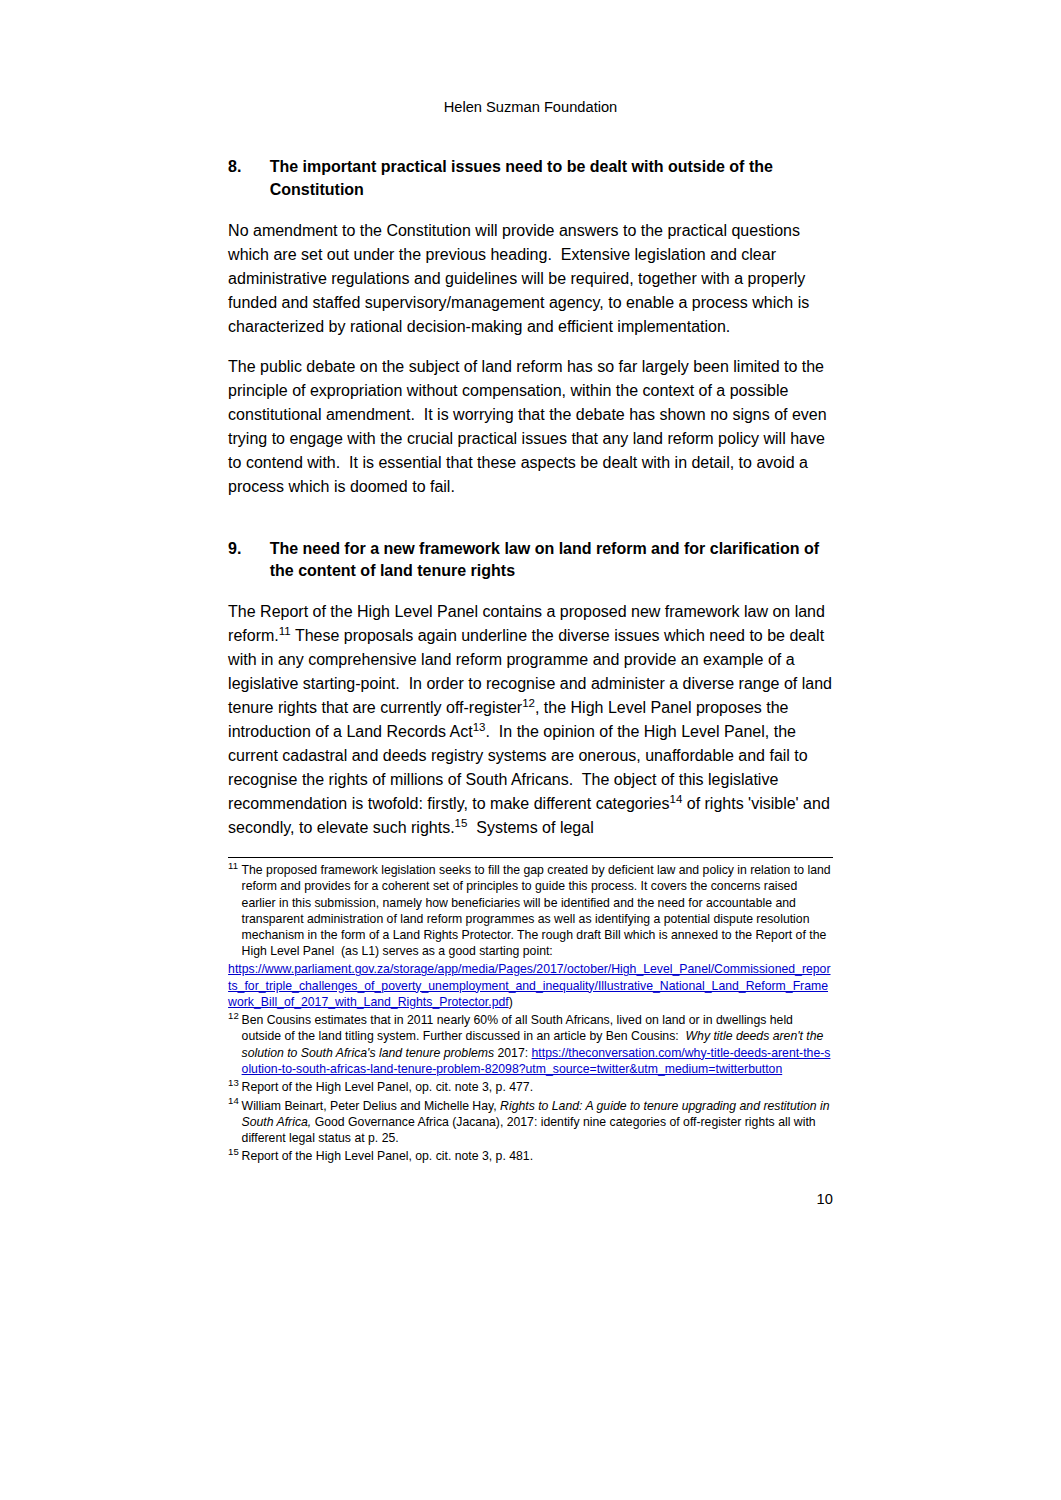Helen Suzman Foundation
8. The important practical issues need to be dealt with outside of the Constitution
No amendment to the Constitution will provide answers to the practical questions which are set out under the previous heading. Extensive legislation and clear administrative regulations and guidelines will be required, together with a properly funded and staffed supervisory/management agency, to enable a process which is characterized by rational decision-making and efficient implementation.
The public debate on the subject of land reform has so far largely been limited to the principle of expropriation without compensation, within the context of a possible constitutional amendment. It is worrying that the debate has shown no signs of even trying to engage with the crucial practical issues that any land reform policy will have to contend with. It is essential that these aspects be dealt with in detail, to avoid a process which is doomed to fail.
9. The need for a new framework law on land reform and for clarification of the content of land tenure rights
The Report of the High Level Panel contains a proposed new framework law on land reform.11 These proposals again underline the diverse issues which need to be dealt with in any comprehensive land reform programme and provide an example of a legislative starting-point. In order to recognise and administer a diverse range of land tenure rights that are currently off-register12, the High Level Panel proposes the introduction of a Land Records Act13. In the opinion of the High Level Panel, the current cadastral and deeds registry systems are onerous, unaffordable and fail to recognise the rights of millions of South Africans. The object of this legislative recommendation is twofold: firstly, to make different categories14 of rights 'visible' and secondly, to elevate such rights.15 Systems of legal
11 The proposed framework legislation seeks to fill the gap created by deficient law and policy in relation to land reform and provides for a coherent set of principles to guide this process. It covers the concerns raised earlier in this submission, namely how beneficiaries will be identified and the need for accountable and transparent administration of land reform programmes as well as identifying a potential dispute resolution mechanism in the form of a Land Rights Protector. The rough draft Bill which is annexed to the Report of the High Level Panel (as L1) serves as a good starting point:
https://www.parliament.gov.za/storage/app/media/Pages/2017/october/High_Level_Panel/Commissioned_reports_for_triple_challenges_of_poverty_unemployment_and_inequality/Illustrative_National_Land_Reform_Framework_Bill_of_2017_with_Land_Rights_Protector.pdf)
12 Ben Cousins estimates that in 2011 nearly 60% of all South Africans, lived on land or in dwellings held outside of the land titling system. Further discussed in an article by Ben Cousins: Why title deeds aren't the solution to South Africa's land tenure problems 2017: https://theconversation.com/why-title-deeds-arent-the-solution-to-south-africas-land-tenure-problem-82098?utm_source=twitter&utm_medium=twitterbutton
13 Report of the High Level Panel, op. cit. note 3, p. 477.
14 William Beinart, Peter Delius and Michelle Hay, Rights to Land: A guide to tenure upgrading and restitution in South Africa, Good Governance Africa (Jacana), 2017: identify nine categories of off-register rights all with different legal status at p. 25.
15 Report of the High Level Panel, op. cit. note 3, p. 481.
10